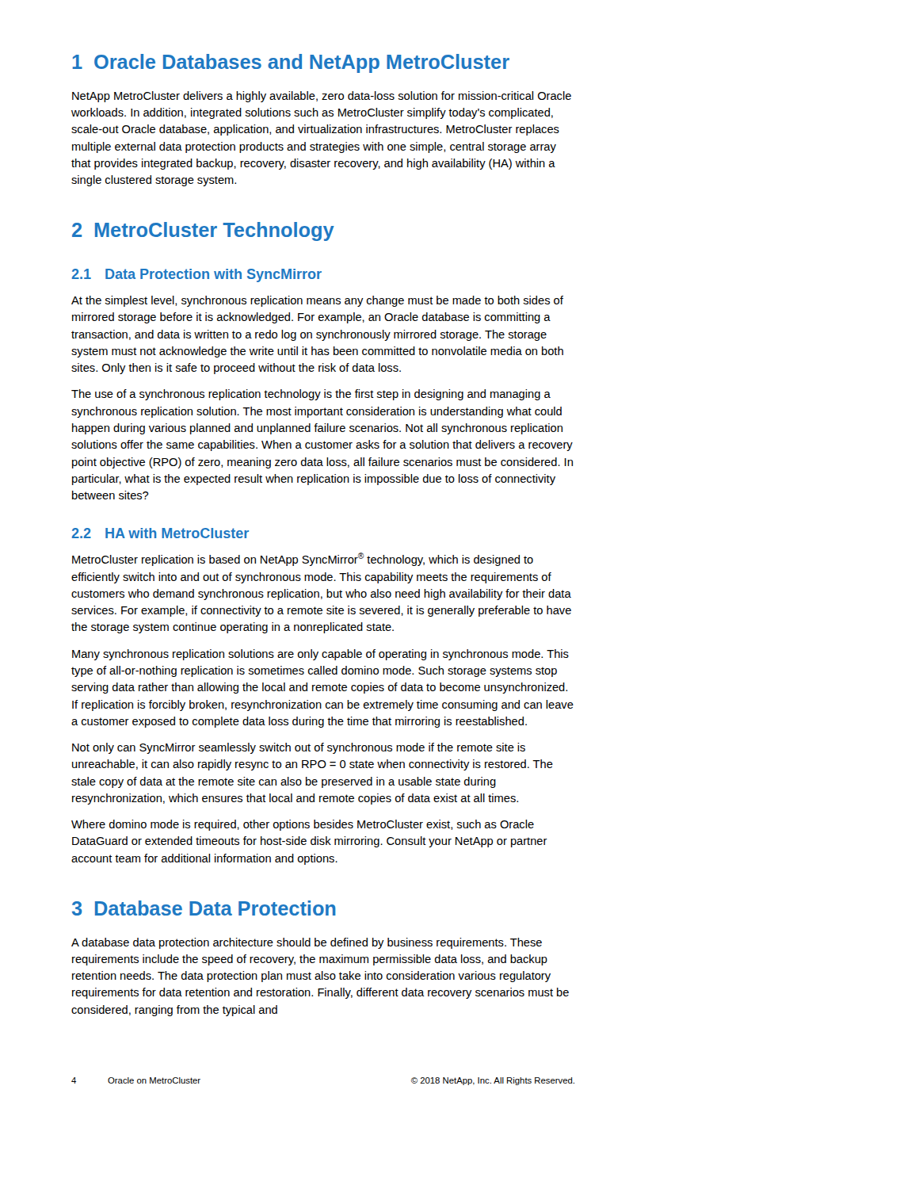1 Oracle Databases and NetApp MetroCluster
NetApp MetroCluster delivers a highly available, zero data-loss solution for mission-critical Oracle workloads. In addition, integrated solutions such as MetroCluster simplify today's complicated, scale-out Oracle database, application, and virtualization infrastructures. MetroCluster replaces multiple external data protection products and strategies with one simple, central storage array that provides integrated backup, recovery, disaster recovery, and high availability (HA) within a single clustered storage system.
2 MetroCluster Technology
2.1 Data Protection with SyncMirror
At the simplest level, synchronous replication means any change must be made to both sides of mirrored storage before it is acknowledged. For example, an Oracle database is committing a transaction, and data is written to a redo log on synchronously mirrored storage. The storage system must not acknowledge the write until it has been committed to nonvolatile media on both sites. Only then is it safe to proceed without the risk of data loss.
The use of a synchronous replication technology is the first step in designing and managing a synchronous replication solution. The most important consideration is understanding what could happen during various planned and unplanned failure scenarios. Not all synchronous replication solutions offer the same capabilities. When a customer asks for a solution that delivers a recovery point objective (RPO) of zero, meaning zero data loss, all failure scenarios must be considered. In particular, what is the expected result when replication is impossible due to loss of connectivity between sites?
2.2 HA with MetroCluster
MetroCluster replication is based on NetApp SyncMirror® technology, which is designed to efficiently switch into and out of synchronous mode. This capability meets the requirements of customers who demand synchronous replication, but who also need high availability for their data services. For example, if connectivity to a remote site is severed, it is generally preferable to have the storage system continue operating in a nonreplicated state.
Many synchronous replication solutions are only capable of operating in synchronous mode. This type of all-or-nothing replication is sometimes called domino mode. Such storage systems stop serving data rather than allowing the local and remote copies of data to become unsynchronized. If replication is forcibly broken, resynchronization can be extremely time consuming and can leave a customer exposed to complete data loss during the time that mirroring is reestablished.
Not only can SyncMirror seamlessly switch out of synchronous mode if the remote site is unreachable, it can also rapidly resync to an RPO = 0 state when connectivity is restored. The stale copy of data at the remote site can also be preserved in a usable state during resynchronization, which ensures that local and remote copies of data exist at all times.
Where domino mode is required, other options besides MetroCluster exist, such as Oracle DataGuard or extended timeouts for host-side disk mirroring. Consult your NetApp or partner account team for additional information and options.
3 Database Data Protection
A database data protection architecture should be defined by business requirements. These requirements include the speed of recovery, the maximum permissible data loss, and backup retention needs. The data protection plan must also take into consideration various regulatory requirements for data retention and restoration. Finally, different data recovery scenarios must be considered, ranging from the typical and
4 Oracle on MetroCluster © 2018 NetApp, Inc. All Rights Reserved.